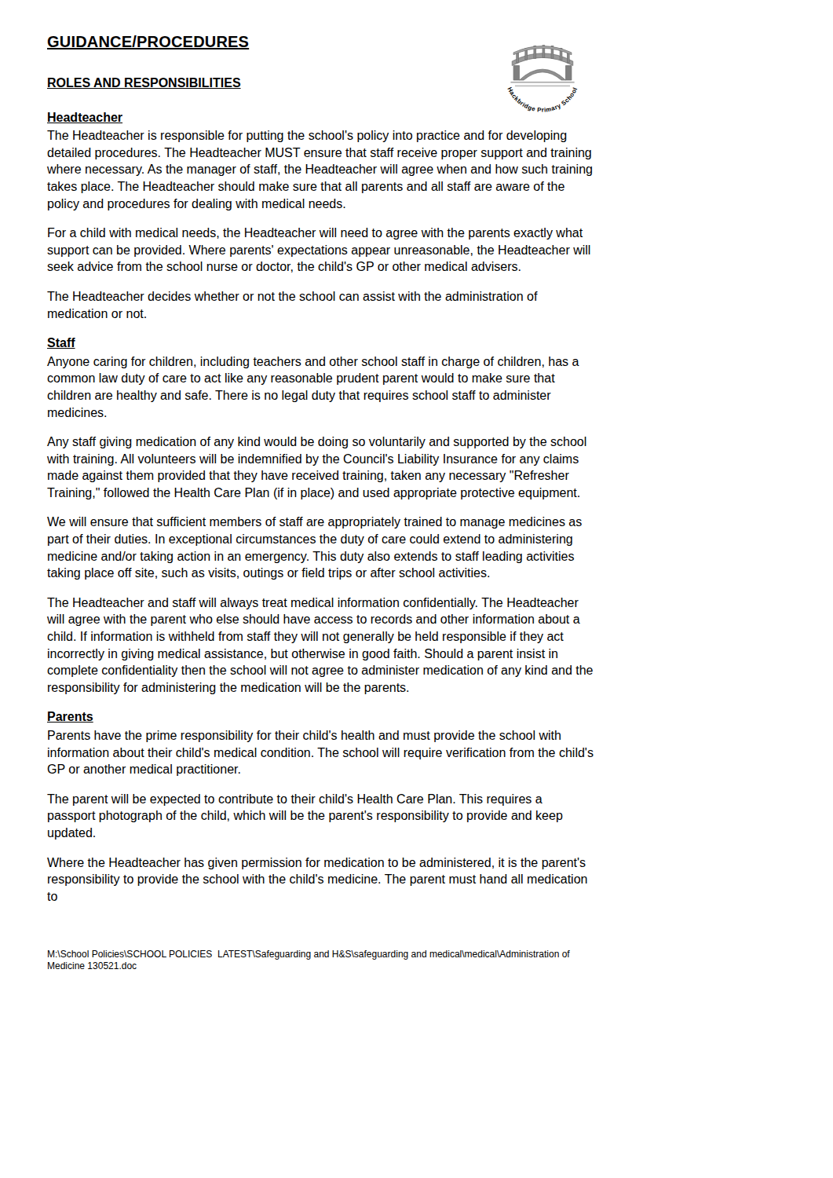Hackbridge Primary School
GUIDANCE/PROCEDURES
ROLES AND RESPONSIBILITIES
Headteacher
The Headteacher is responsible for putting the school's policy into practice and for developing detailed procedures. The Headteacher MUST ensure that staff receive proper support and training where necessary. As the manager of staff, the Headteacher will agree when and how such training takes place. The Headteacher should make sure that all parents and all staff are aware of the policy and procedures for dealing with medical needs.
For a child with medical needs, the Headteacher will need to agree with the parents exactly what support can be provided. Where parents' expectations appear unreasonable, the Headteacher will seek advice from the school nurse or doctor, the child's GP or other medical advisers.
The Headteacher decides whether or not the school can assist with the administration of medication or not.
Staff
Anyone caring for children, including teachers and other school staff in charge of children, has a common law duty of care to act like any reasonable prudent parent would to make sure that children are healthy and safe. There is no legal duty that requires school staff to administer medicines.
Any staff giving medication of any kind would be doing so voluntarily and supported by the school with training. All volunteers will be indemnified by the Council's Liability Insurance for any claims made against them provided that they have received training, taken any necessary "Refresher Training," followed the Health Care Plan (if in place) and used appropriate protective equipment.
We will ensure that sufficient members of staff are appropriately trained to manage medicines as part of their duties. In exceptional circumstances the duty of care could extend to administering medicine and/or taking action in an emergency. This duty also extends to staff leading activities taking place off site, such as visits, outings or field trips or after school activities.
The Headteacher and staff will always treat medical information confidentially. The Headteacher will agree with the parent who else should have access to records and other information about a child. If information is withheld from staff they will not generally be held responsible if they act incorrectly in giving medical assistance, but otherwise in good faith. Should a parent insist in complete confidentiality then the school will not agree to administer medication of any kind and the responsibility for administering the medication will be the parents.
Parents
Parents have the prime responsibility for their child's health and must provide the school with information about their child's medical condition. The school will require verification from the child's GP or another medical practitioner.
The parent will be expected to contribute to their child's Health Care Plan. This requires a passport photograph of the child, which will be the parent's responsibility to provide and keep updated.
Where the Headteacher has given permission for medication to be administered, it is the parent's responsibility to provide the school with the child's medicine. The parent must hand all medication to
M:\School Policies\SCHOOL POLICIES LATEST\Safeguarding and H&S\safeguarding and medical\medical\Administration of Medicine 130521.doc